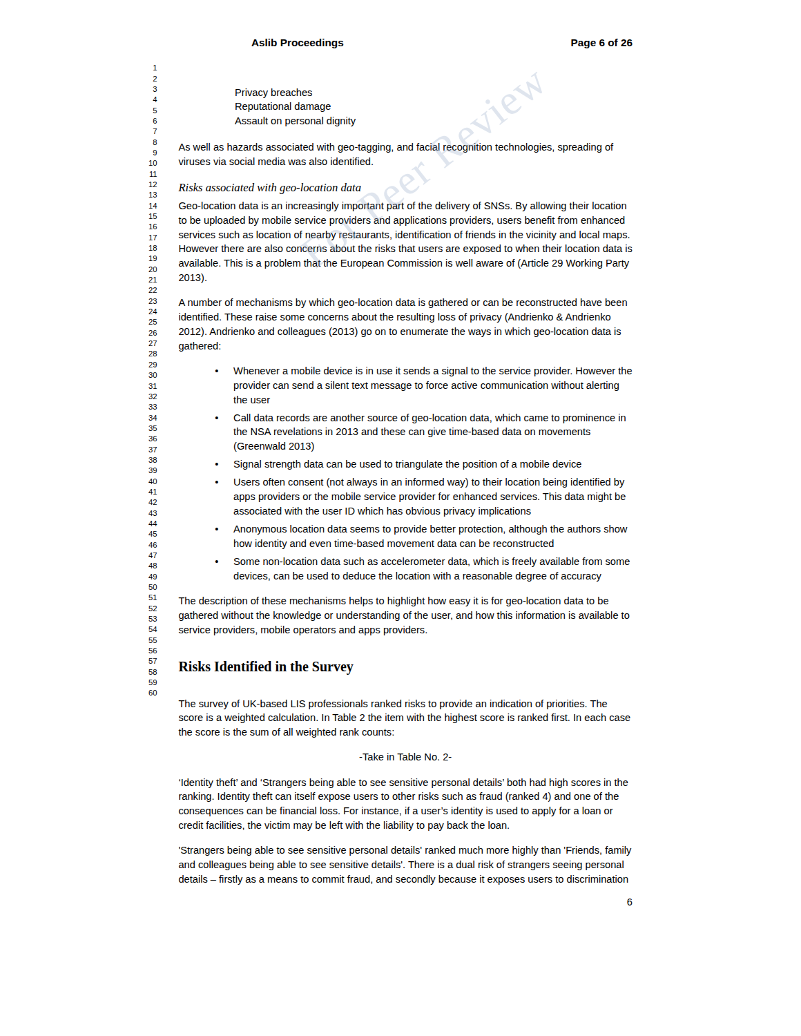1
2
3
4
5
6
7
8
9
10
11
12
13
14
15
16
17
18
19
20
21
22
23
24
25
26
27
28
29
30
31
32
33
34
35
36
37
38
39
40
41
42
43
44
45
46
47
48
49
50
51
52
53
54
55
56
57
58
59
60
Aslib Proceedings Page 6 of 26
For Peer Review
Privacy breaches
Reputational damage
Assault on personal dignity
As well as hazards associated with geo-tagging, and facial recognition technologies, spreading of viruses via social media was also identified.
Risks associated with geo-location data
Geo-location data is an increasingly important part of the delivery of SNSs. By allowing their location to be uploaded by mobile service providers and applications providers, users benefit from enhanced services such as location of nearby restaurants, identification of friends in the vicinity and local maps. However there are also concerns about the risks that users are exposed to when their location data is available. This is a problem that the European Commission is well aware of (Article 29 Working Party 2013).
A number of mechanisms by which geo-location data is gathered or can be reconstructed have been identified. These raise some concerns about the resulting loss of privacy (Andrienko & Andrienko 2012). Andrienko and colleagues (2013) go on to enumerate the ways in which geo-location data is gathered:
Whenever a mobile device is in use it sends a signal to the service provider. However the provider can send a silent text message to force active communication without alerting the user
Call data records are another source of geo-location data, which came to prominence in the NSA revelations in 2013 and these can give time-based data on movements (Greenwald 2013)
Signal strength data can be used to triangulate the position of a mobile device
Users often consent (not always in an informed way) to their location being identified by apps providers or the mobile service provider for enhanced services. This data might be associated with the user ID which has obvious privacy implications
Anonymous location data seems to provide better protection, although the authors show how identity and even time-based movement data can be reconstructed
Some non-location data such as accelerometer data, which is freely available from some devices, can be used to deduce the location with a reasonable degree of accuracy
The description of these mechanisms helps to highlight how easy it is for geo-location data to be gathered without the knowledge or understanding of the user, and how this information is available to service providers, mobile operators and apps providers.
Risks Identified in the Survey
The survey of UK-based LIS professionals ranked risks to provide an indication of priorities. The score is a weighted calculation. In Table 2 the item with the highest score is ranked first. In each case the score is the sum of all weighted rank counts:
-Take in Table No. 2-
‘Identity theft’ and ‘Strangers being able to see sensitive personal details’ both had high scores in the ranking. Identity theft can itself expose users to other risks such as fraud (ranked 4) and one of the consequences can be financial loss. For instance, if a user’s identity is used to apply for a loan or credit facilities, the victim may be left with the liability to pay back the loan.
'Strangers being able to see sensitive personal details' ranked much more highly than 'Friends, family and colleagues being able to see sensitive details'. There is a dual risk of strangers seeing personal details – firstly as a means to commit fraud, and secondly because it exposes users to discrimination
6